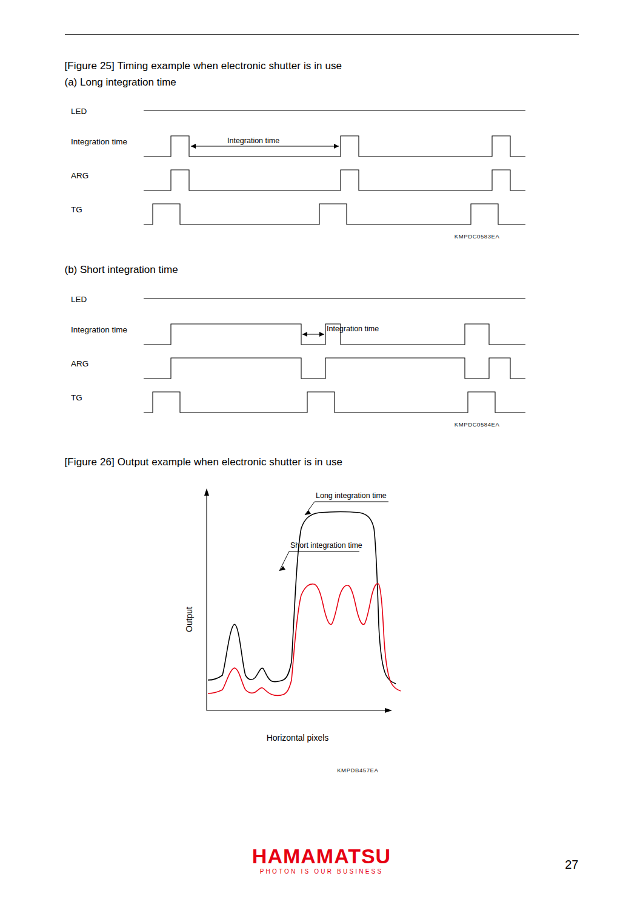[Figure 25] Timing example when electronic shutter is in use
(a) Long integration time
LED Integration time Integration time ARG TG
KMPDC0583EA
(b) Short integration time
LED Integration time Integration time ARG TG
KMPDC0584EA
[Figure 26] Output example when electronic shutter is in use
Output Horizontal pixels Long integration time Short integration time
KMPDB457EA
HAMAMATSU
PHOTON IS OUR BUSINESS
27